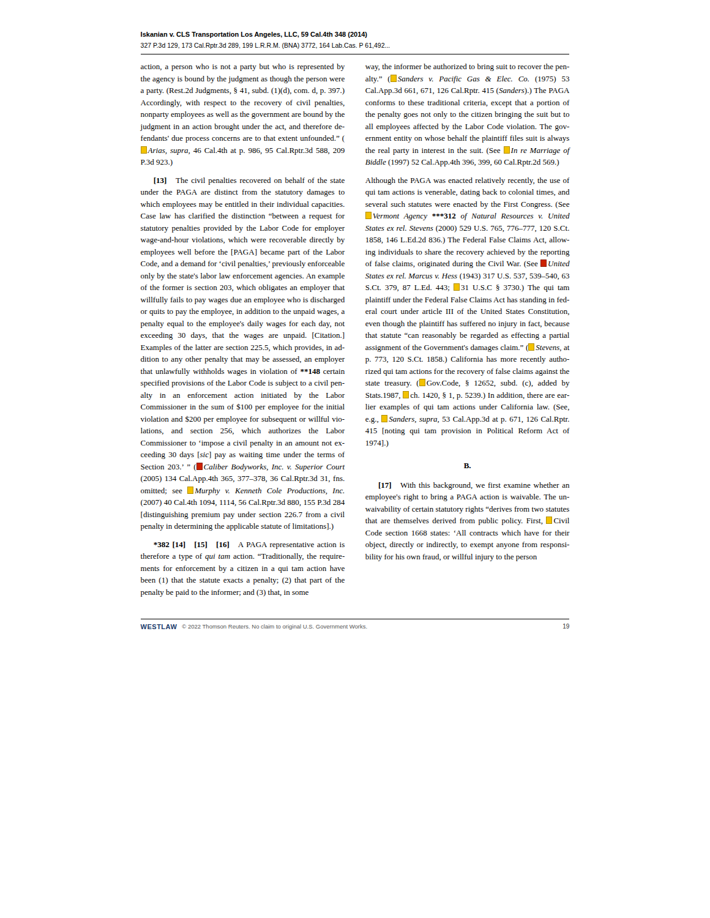Iskanian v. CLS Transportation Los Angeles, LLC, 59 Cal.4th 348 (2014)
327 P.3d 129, 173 Cal.Rptr.3d 289, 199 L.R.R.M. (BNA) 3772, 164 Lab.Cas. P 61,492...
action, a person who is not a party but who is represented by the agency is bound by the judgment as though the person were a party. (Rest.2d Judgments, § 41, subd. (1)(d), com. d, p. 397.) Accordingly, with respect to the recovery of civil penalties, nonparty employees as well as the government are bound by the judgment in an action brought under the act, and therefore defendants' due process concerns are to that extent unfounded.” ( Arias, supra, 46 Cal.4th at p. 986, 95 Cal.Rptr.3d 588, 209 P.3d 923.)
[13] The civil penalties recovered on behalf of the state under the PAGA are distinct from the statutory damages to which employees may be entitled in their individual capacities. Case law has clarified the distinction “between a request for statutory penalties provided by the Labor Code for employer wage-and-hour violations, which were recoverable directly by employees well before the [PAGA] became part of the Labor Code, and a demand for ‘civil penalties,’ previously enforceable only by the state's labor law enforcement agencies. An example of the former is section 203, which obligates an employer that willfully fails to pay wages due an employee who is discharged or quits to pay the employee, in addition to the unpaid wages, a penalty equal to the employee's daily wages for each day, not exceeding 30 days, that the wages are unpaid. [Citation.] Examples of the latter are section 225.5, which provides, in addition to any other penalty that may be assessed, an employer that unlawfully withholds wages in violation of **148 certain specified provisions of the Labor Code is subject to a civil penalty in an enforcement action initiated by the Labor Commissioner in the sum of $100 per employee for the initial violation and $200 per employee for subsequent or willful violations, and section 256, which authorizes the Labor Commissioner to ‘impose a civil penalty in an amount not exceeding 30 days [sic] pay as waiting time under the terms of Section 203.’ ” ( Caliber Bodyworks, Inc. v. Superior Court (2005) 134 Cal.App.4th 365, 377–378, 36 Cal.Rptr.3d 31, fns. omitted; see Murphy v. Kenneth Cole Productions, Inc. (2007) 40 Cal.4th 1094, 1114, 56 Cal.Rptr.3d 880, 155 P.3d 284 [distinguishing premium pay under section 226.7 from a civil penalty in determining the applicable statute of limitations].)
*382 [14] [15] [16] A PAGA representative action is therefore a type of qui tam action. “Traditionally, the requirements for enforcement by a citizen in a qui tam action have been (1) that the statute exacts a penalty; (2) that part of the penalty be paid to the informer; and (3) that, in some
way, the informer be authorized to bring suit to recover the penalty.” ( Sanders v. Pacific Gas & Elec. Co. (1975) 53 Cal.App.3d 661, 671, 126 Cal.Rptr. 415 (Sanders).) The PAGA conforms to these traditional criteria, except that a portion of the penalty goes not only to the citizen bringing the suit but to all employees affected by the Labor Code violation. The government entity on whose behalf the plaintiff files suit is always the real party in interest in the suit. (See In re Marriage of Biddle (1997) 52 Cal.App.4th 396, 399, 60 Cal.Rptr.2d 569.)
Although the PAGA was enacted relatively recently, the use of qui tam actions is venerable, dating back to colonial times, and several such statutes were enacted by the First Congress. (See Vermont Agency ***312 of Natural Resources v. United States ex rel. Stevens (2000) 529 U.S. 765, 776–777, 120 S.Ct. 1858, 146 L.Ed.2d 836.) The Federal False Claims Act, allowing individuals to share the recovery achieved by the reporting of false claims, originated during the Civil War. (See United States ex rel. Marcus v. Hess (1943) 317 U.S. 537, 539–540, 63 S.Ct. 379, 87 L.Ed. 443; 31 U.S.C § 3730.) The qui tam plaintiff under the Federal False Claims Act has standing in federal court under article III of the United States Constitution, even though the plaintiff has suffered no injury in fact, because that statute “can reasonably be regarded as effecting a partial assignment of the Government's damages claim.” ( Stevens, at p. 773, 120 S.Ct. 1858.) California has more recently authorized qui tam actions for the recovery of false claims against the state treasury. ( Gov.Code, § 12652, subd. (c), added by Stats.1987, ch. 1420, § 1, p. 5239.) In addition, there are earlier examples of qui tam actions under California law. (See, e.g., Sanders, supra, 53 Cal.App.3d at p. 671, 126 Cal.Rptr. 415 [noting qui tam provision in Political Reform Act of 1974].)
B.
[17] With this background, we first examine whether an employee's right to bring a PAGA action is waivable. The unwaivability of certain statutory rights “derives from two statutes that are themselves derived from public policy. First, Civil Code section 1668 states: ‘All contracts which have for their object, directly or indirectly, to exempt anyone from responsibility for his own fraud, or willful injury to the person
WESTLAW © 2022 Thomson Reuters. No claim to original U.S. Government Works.
19